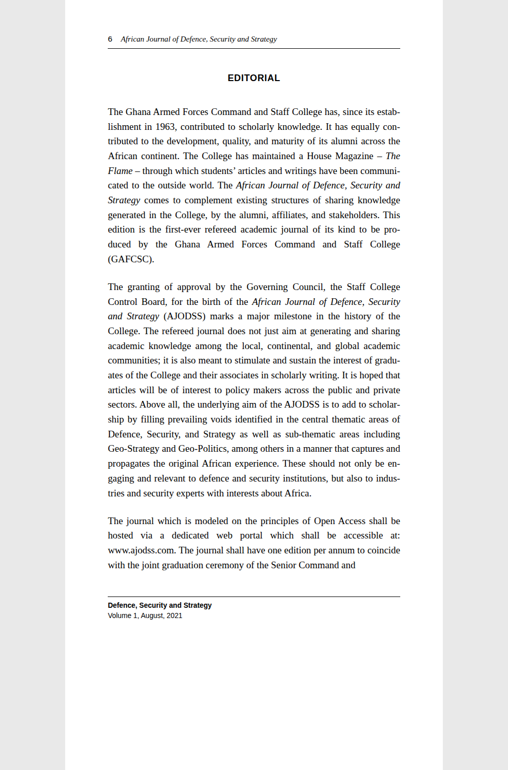6 African Journal of Defence, Security and Strategy
EDITORIAL
The Ghana Armed Forces Command and Staff College has, since its establishment in 1963, contributed to scholarly knowledge. It has equally contributed to the development, quality, and maturity of its alumni across the African continent. The College has maintained a House Magazine – The Flame – through which students’ articles and writings have been communicated to the outside world. The African Journal of Defence, Security and Strategy comes to complement existing structures of sharing knowledge generated in the College, by the alumni, affiliates, and stakeholders. This edition is the first-ever refereed academic journal of its kind to be produced by the Ghana Armed Forces Command and Staff College (GAFCSC).
The granting of approval by the Governing Council, the Staff College Control Board, for the birth of the African Journal of Defence, Security and Strategy (AJODSS) marks a major milestone in the history of the College. The refereed journal does not just aim at generating and sharing academic knowledge among the local, continental, and global academic communities; it is also meant to stimulate and sustain the interest of graduates of the College and their associates in scholarly writing. It is hoped that articles will be of interest to policy makers across the public and private sectors. Above all, the underlying aim of the AJODSS is to add to scholarship by filling prevailing voids identified in the central thematic areas of Defence, Security, and Strategy as well as sub-thematic areas including Geo-Strategy and Geo-Politics, among others in a manner that captures and propagates the original African experience. These should not only be engaging and relevant to defence and security institutions, but also to industries and security experts with interests about Africa.
The journal which is modeled on the principles of Open Access shall be hosted via a dedicated web portal which shall be accessible at: www.ajodss.com. The journal shall have one edition per annum to coincide with the joint graduation ceremony of the Senior Command and
Defence, Security and Strategy
Volume 1, August, 2021